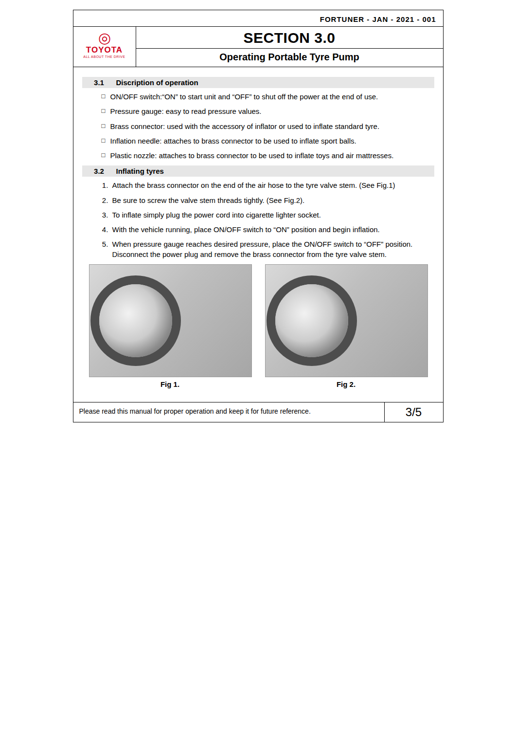FORTUNER - JAN - 2021 - 001
◎
TOYOTA
ALL ABOUT THE DRIVE
SECTION 3.0
Operating Portable Tyre Pump
3.1
Discription of operation
ON/OFF switch:“ON” to start unit and “OFF” to shut off the power at the end of use.
Pressure gauge: easy to read pressure values.
Brass connector: used with the accessory of inflator or used to inflate standard tyre.
Inflation needle: attaches to brass connector to be used to inflate sport balls.
Plastic nozzle: attaches to brass connector to be used to inflate toys and air mattresses.
3.2
Inflating tyres
Attach the brass connector on the end of the air hose to the tyre valve stem. (See Fig.1)
Be sure to screw the valve stem threads tightly. (See Fig.2).
To inflate simply plug the power cord into cigarette lighter socket.
With the vehicle running, place ON/OFF switch to “ON” position and begin inflation.
When pressure gauge reaches desired pressure, place the ON/OFF switch to “OFF” position. Disconnect the power plug and remove the brass connector from the tyre valve stem.
Fig 1.
Fig 2.
Please read this manual for proper operation and keep it for future reference.
3/5